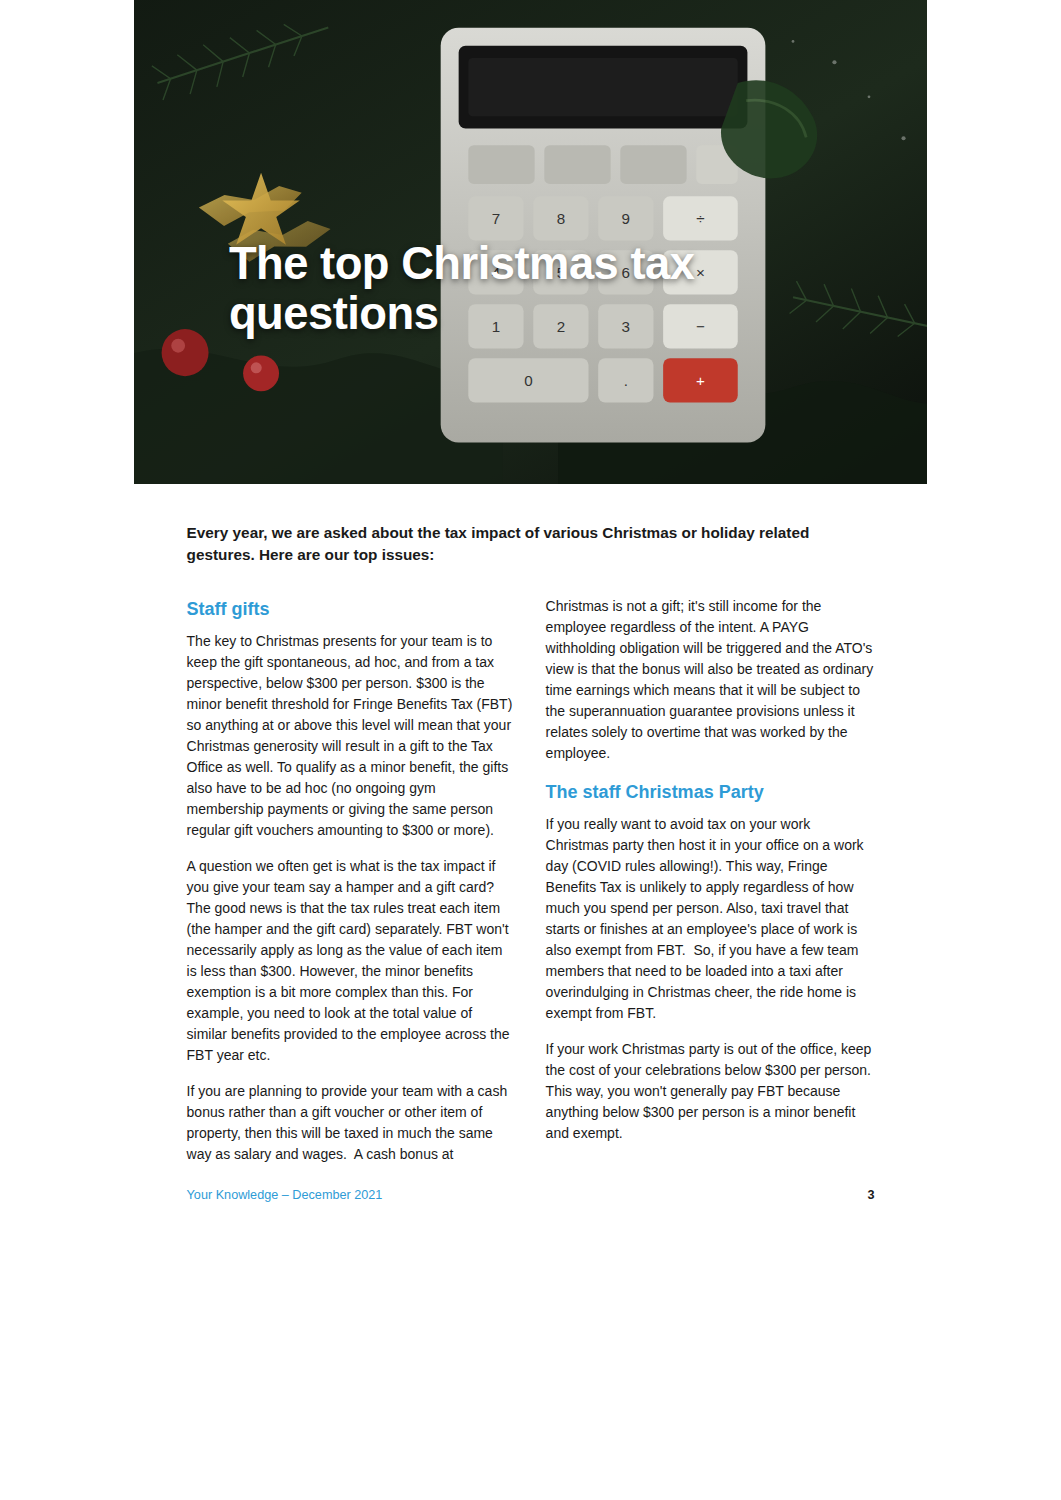The top Christmas tax questions
Every year, we are asked about the tax impact of various Christmas or holiday related gestures. Here are our top issues:
Staff gifts
The key to Christmas presents for your team is to keep the gift spontaneous, ad hoc, and from a tax perspective, below $300 per person. $300 is the minor benefit threshold for Fringe Benefits Tax (FBT) so anything at or above this level will mean that your Christmas generosity will result in a gift to the Tax Office as well. To qualify as a minor benefit, the gifts also have to be ad hoc (no ongoing gym membership payments or giving the same person regular gift vouchers amounting to $300 or more).
A question we often get is what is the tax impact if you give your team say a hamper and a gift card? The good news is that the tax rules treat each item (the hamper and the gift card) separately. FBT won't necessarily apply as long as the value of each item is less than $300. However, the minor benefits exemption is a bit more complex than this. For example, you need to look at the total value of similar benefits provided to the employee across the FBT year etc.
If you are planning to provide your team with a cash bonus rather than a gift voucher or other item of property, then this will be taxed in much the same way as salary and wages. A cash bonus at Christmas is not a gift; it's still income for the employee regardless of the intent. A PAYG withholding obligation will be triggered and the ATO's view is that the bonus will also be treated as ordinary time earnings which means that it will be subject to the superannuation guarantee provisions unless it relates solely to overtime that was worked by the employee.
The staff Christmas Party
If you really want to avoid tax on your work Christmas party then host it in your office on a work day (COVID rules allowing!). This way, Fringe Benefits Tax is unlikely to apply regardless of how much you spend per person. Also, taxi travel that starts or finishes at an employee's place of work is also exempt from FBT. So, if you have a few team members that need to be loaded into a taxi after overindulging in Christmas cheer, the ride home is exempt from FBT.
If your work Christmas party is out of the office, keep the cost of your celebrations below $300 per person. This way, you won't generally pay FBT because anything below $300 per person is a minor benefit and exempt.
Your Knowledge – December 2021 3